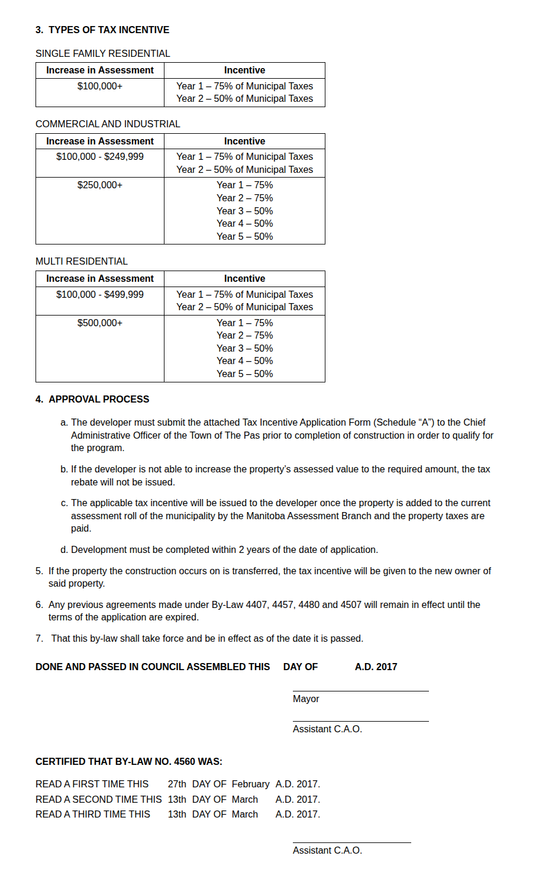3. TYPES OF TAX INCENTIVE
SINGLE FAMILY RESIDENTIAL
| Increase in Assessment | Incentive |
| --- | --- |
| $100,000+ | Year 1 – 75% of Municipal Taxes Year 2 – 50% of Municipal Taxes |
COMMERCIAL AND INDUSTRIAL
| Increase in Assessment | Incentive |
| --- | --- |
| $100,000 - $249,999 | Year 1 – 75% of Municipal Taxes Year 2 – 50% of Municipal Taxes |
| $250,000+ | Year 1 – 75% Year 2 – 75% Year 3 – 50% Year 4 – 50% Year 5 – 50% |
MULTI RESIDENTIAL
| Increase in Assessment | Incentive |
| --- | --- |
| $100,000 - $499,999 | Year 1 – 75% of Municipal Taxes Year 2 – 50% of Municipal Taxes |
| $500,000+ | Year 1 – 75% Year 2 – 75% Year 3 – 50% Year 4 – 50% Year 5 – 50% |
4. APPROVAL PROCESS
The developer must submit the attached Tax Incentive Application Form (Schedule “A”) to the Chief Administrative Officer of the Town of The Pas prior to completion of construction in order to qualify for the program.
If the developer is not able to increase the property’s assessed value to the required amount, the tax rebate will not be issued.
The applicable tax incentive will be issued to the developer once the property is added to the current assessment roll of the municipality by the Manitoba Assessment Branch and the property taxes are paid.
Development must be completed within 2 years of the date of application.
5. If the property the construction occurs on is transferred, the tax incentive will be given to the new owner of said property.
6. Any previous agreements made under By-Law 4407, 4457, 4480 and 4507 will remain in effect until the terms of the application are expired.
7. That this by-law shall take force and be in effect as of the date it is passed.
DONE AND PASSED IN COUNCIL ASSEMBLED THIS DAY OF A.D. 2017
Mayor
Assistant C.A.O.
CERTIFIED THAT BY-LAW NO. 4560 WAS:
| READ A FIRST TIME THIS | 27th | DAY OF February | A.D. 2017. |
| READ A SECOND TIME THIS | 13th | DAY OF March | A.D. 2017. |
| READ A THIRD TIME THIS | 13th | DAY OF March | A.D. 2017. |
Assistant C.A.O.